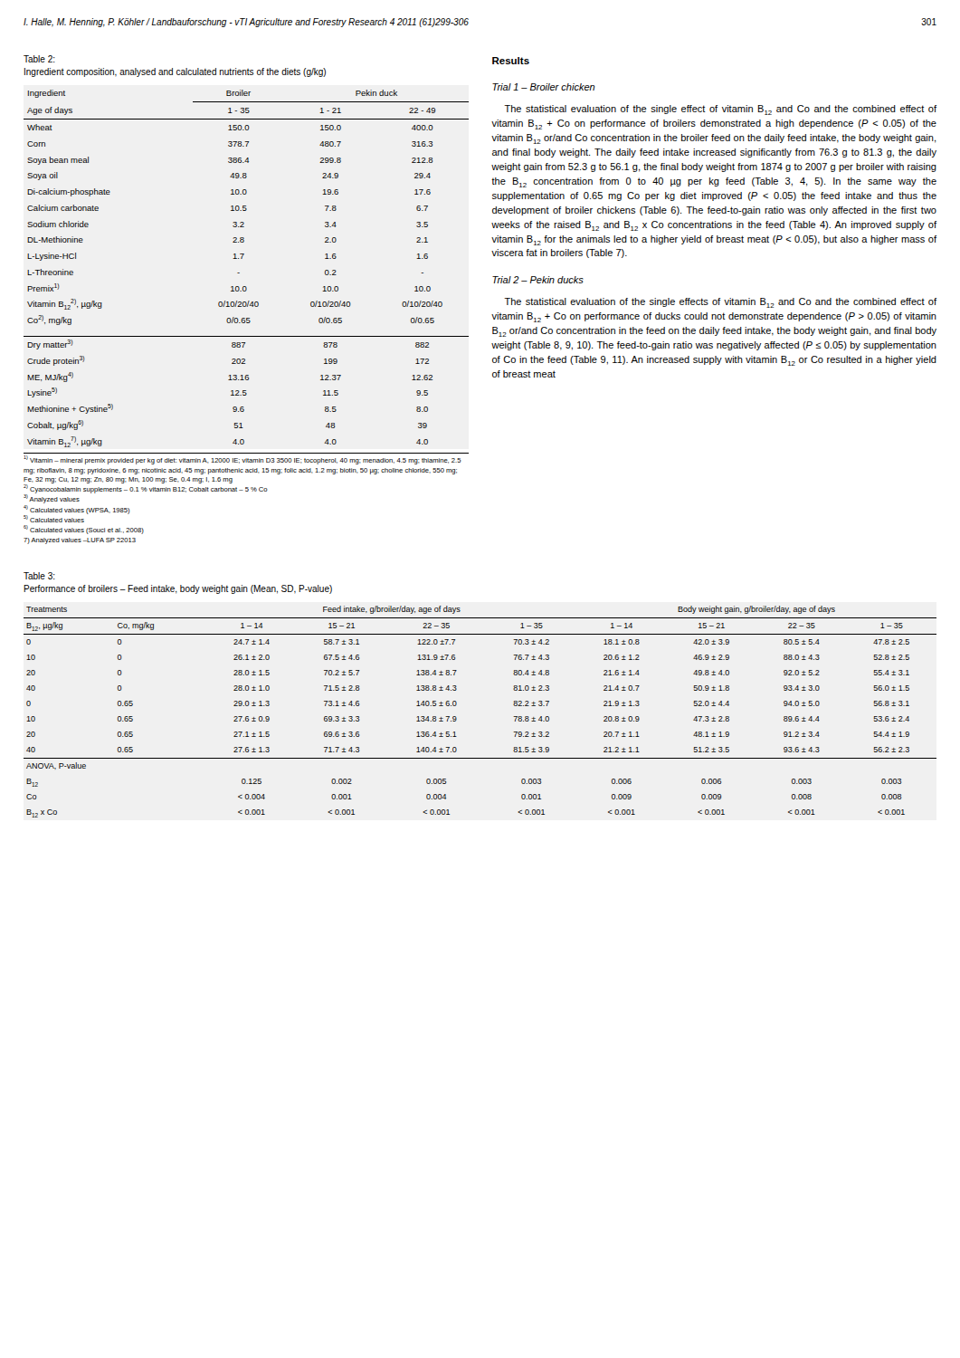I. Halle, M. Henning, P. Köhler / Landbauforschung - vTI Agriculture and Forestry Research 4 2011 (61)299-306
301
Table 2: Ingredient composition, analysed and calculated nutrients of the diets (g/kg)
| Ingredient Age of days | Broiler | Pekin duck |
| --- | --- | --- |
| 1 - 35 | 1 - 21 | 22 - 49 |
| Wheat | 150.0 | 150.0 | 400.0 |
| Corn | 378.7 | 480.7 | 316.3 |
| Soya bean meal | 386.4 | 299.8 | 212.8 |
| Soya oil | 49.8 | 24.9 | 29.4 |
| Di-calcium-phosphate | 10.0 | 19.6 | 17.6 |
| Calcium carbonate | 10.5 | 7.8 | 6.7 |
| Sodium chloride | 3.2 | 3.4 | 3.5 |
| DL-Methionine | 2.8 | 2.0 | 2.1 |
| L-Lysine-HCl | 1.7 | 1.6 | 1.6 |
| L-Threonine | - | 0.2 | - |
| Premix 1) | 10.0 | 10.0 | 10.0 |
| Vitamin B 12 2) , µg/kg | 0/10/20/40 | 0/10/20/40 | 0/10/20/40 |
| Co 2) , mg/kg | 0/0.65 | 0/0.65 | 0/0.65 |
| Dry matter 3) | 887 | 878 | 882 |
| Crude protein 3) | 202 | 199 | 172 |
| ME, MJ/kg 4) | 13.16 | 12.37 | 12.62 |
| Lysine 5) | 12.5 | 11.5 | 9.5 |
| Methionine + Cystine 5) | 9.6 | 8.5 | 8.0 |
| Cobalt, µg/kg 6) | 51 | 48 | 39 |
| Vitamin B 12 7) , µg/kg | 4.0 | 4.0 | 4.0 |
1) Vitamin – mineral premix provided per kg of diet: vitamin A, 12000 IE; vitamin D3 3500 IE; tocopherol, 40 mg; menadion, 4.5 mg; thiamine, 2.5 mg; riboflavin, 8 mg; pyridoxine, 6 mg; nicotinic acid, 45 mg; pantothenic acid, 15 mg; folic acid, 1.2 mg; biotin, 50 µg; choline chloride, 550 mg; Fe, 32 mg; Cu, 12 mg; Zn, 80 mg; Mn, 100 mg; Se, 0.4 mg; I, 1.6 mg
2) Cyanocobalamin supplements – 0.1 % vitamin B12; Cobalt carbonat – 5 % Co
3) Analyzed values
4) Calculated values (WPSA, 1985)
5) Calculated values
6) Calculated values (Souci et al., 2008)
7) Analyzed values –LUFA SP 22013
Results
Trial 1 – Broiler chicken
The statistical evaluation of the single effect of vitamin B12 and Co and the combined effect of vitamin B12 + Co on performance of broilers demonstrated a high dependence (P < 0.05) of the vitamin B12 or/and Co concentration in the broiler feed on the daily feed intake, the body weight gain, and final body weight. The daily feed intake increased significantly from 76.3 g to 81.3 g, the daily weight gain from 52.3 g to 56.1 g, the final body weight from 1874 g to 2007 g per broiler with raising the B12 concentration from 0 to 40 µg per kg feed (Table 3, 4, 5). In the same way the supplementation of 0.65 mg Co per kg diet improved (P < 0.05) the feed intake and thus the development of broiler chickens (Table 6). The feed-to-gain ratio was only affected in the first two weeks of the raised B12 and B12 x Co concentrations in the feed (Table 4). An improved supply of vitamin B12 for the animals led to a higher yield of breast meat (P < 0.05), but also a higher mass of viscera fat in broilers (Table 7).
Trial 2 – Pekin ducks
The statistical evaluation of the single effects of vitamin B12 and Co and the combined effect of vitamin B12 + Co on performance of ducks could not demonstrate dependence (P > 0.05) of vitamin B12 or/and Co concentration in the feed on the daily feed intake, the body weight gain, and final body weight (Table 8, 9, 10). The feed-to-gain ratio was negatively affected (P ≤ 0.05) by supplementation of Co in the feed (Table 9, 11). An increased supply with vitamin B12 or Co resulted in a higher yield of breast meat
Table 3: Performance of broilers – Feed intake, body weight gain (Mean, SD, P-value)
| Treatments | Feed intake, g/broiler/day, age of days | Body weight gain, g/broiler/day, age of days |
| --- | --- | --- |
| B 12 , µg/kg | Co, mg/kg | 1 – 14 | 15 – 21 | 22 – 35 | 1 – 35 | 1 – 14 | 15 – 21 | 22 – 35 | 1 – 35 |
| 0 | 0 | 24.7 ± 1.4 | 58.7 ± 3.1 | 122.0 ±7.7 | 70.3 ± 4.2 | 18.1 ± 0.8 | 42.0 ± 3.9 | 80.5 ± 5.4 | 47.8 ± 2.5 |
| 10 | 0 | 26.1 ± 2.0 | 67.5 ± 4.6 | 131.9 ±7.6 | 76.7 ± 4.3 | 20.6 ± 1.2 | 46.9 ± 2.9 | 88.0 ± 4.3 | 52.8 ± 2.5 |
| 20 | 0 | 28.0 ± 1.5 | 70.2 ± 5.7 | 138.4 ± 8.7 | 80.4 ± 4.8 | 21.6 ± 1.4 | 49.8 ± 4.0 | 92.0 ± 5.2 | 55.4 ± 3.1 |
| 40 | 0 | 28.0 ± 1.0 | 71.5 ± 2.8 | 138.8 ± 4.3 | 81.0 ± 2.3 | 21.4 ± 0.7 | 50.9 ± 1.8 | 93.4 ± 3.0 | 56.0 ± 1.5 |
| 0 | 0.65 | 29.0 ± 1.3 | 73.1 ± 4.6 | 140.5 ± 6.0 | 82.2 ± 3.7 | 21.9 ± 1.3 | 52.0 ± 4.4 | 94.0 ± 5.0 | 56.8 ± 3.1 |
| 10 | 0.65 | 27.6 ± 0.9 | 69.3 ± 3.3 | 134.8 ± 7.9 | 78.8 ± 4.0 | 20.8 ± 0.9 | 47.3 ± 2.8 | 89.6 ± 4.4 | 53.6 ± 2.4 |
| 20 | 0.65 | 27.1 ± 1.5 | 69.6 ± 3.6 | 136.4 ± 5.1 | 79.2 ± 3.2 | 20.7 ± 1.1 | 48.1 ± 1.9 | 91.2 ± 3.4 | 54.4 ± 1.9 |
| 40 | 0.65 | 27.6 ± 1.3 | 71.7 ± 4.3 | 140.4 ± 7.0 | 81.5 ± 3.9 | 21.2 ± 1.1 | 51.2 ± 3.5 | 93.6 ± 4.3 | 56.2 ± 2.3 |
| ANOVA, P-value | | | | | | | | |
| B 12 | 0.125 | 0.002 | 0.005 | 0.003 | 0.006 | 0.006 | 0.003 | 0.003 |
| Co | < 0.004 | 0.001 | 0.004 | 0.001 | 0.009 | 0.009 | 0.008 | 0.008 |
| B 12 x Co | < 0.001 | < 0.001 | < 0.001 | < 0.001 | < 0.001 | < 0.001 | < 0.001 | < 0.001 |